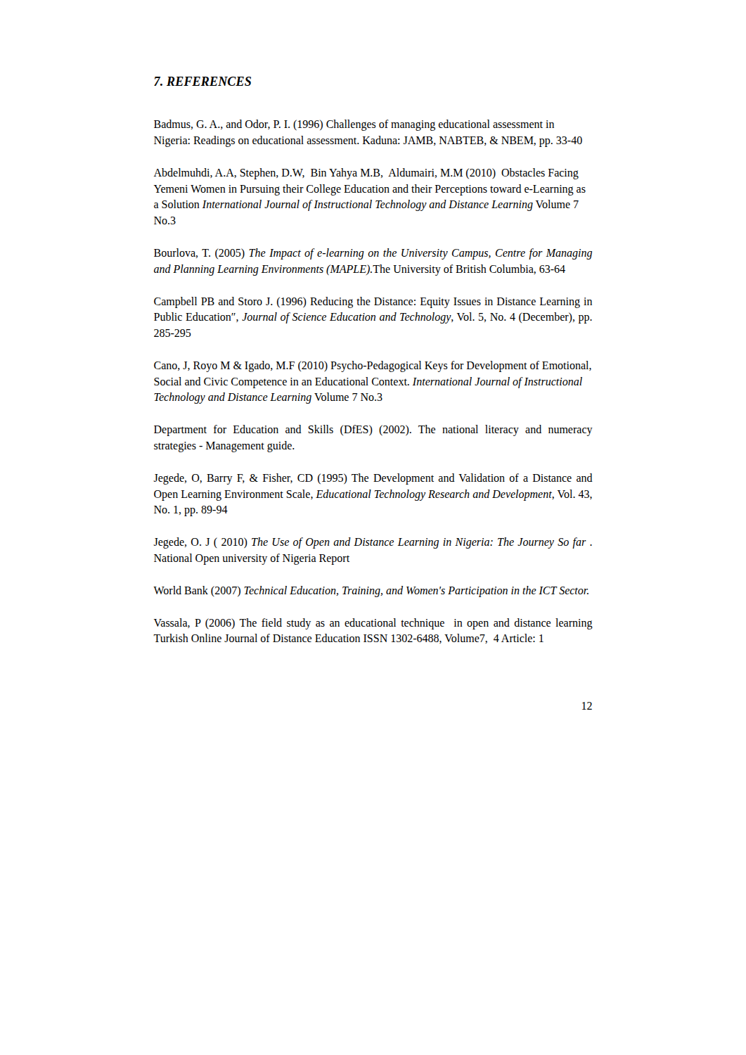7. REFERENCES
Badmus, G. A., and Odor, P. I. (1996) Challenges of managing educational assessment in Nigeria: Readings on educational assessment. Kaduna: JAMB, NABTEB, & NBEM, pp. 33-40
Abdelmuhdi, A.A, Stephen, D.W, Bin Yahya M.B, Aldumairi, M.M (2010) Obstacles Facing Yemeni Women in Pursuing their College Education and their Perceptions toward e-Learning as a Solution International Journal of Instructional Technology and Distance Learning Volume 7 No.3
Bourlova, T. (2005) The Impact of e-learning on the University Campus, Centre for Managing and Planning Learning Environments (MAPLE). The University of British Columbia, 63-64
Campbell PB and Storo J. (1996) Reducing the Distance: Equity Issues in Distance Learning in Public Education″, Journal of Science Education and Technology, Vol. 5, No. 4 (December), pp. 285-295
Cano, J, Royo M & Igado, M.F (2010) Psycho-Pedagogical Keys for Development of Emotional, Social and Civic Competence in an Educational Context. International Journal of Instructional Technology and Distance Learning Volume 7 No.3
Department for Education and Skills (DfES) (2002). The national literacy and numeracy strategies - Management guide.
Jegede, O, Barry F, & Fisher, CD (1995) The Development and Validation of a Distance and Open Learning Environment Scale, Educational Technology Research and Development, Vol. 43, No. 1, pp. 89-94
Jegede, O. J ( 2010) The Use of Open and Distance Learning in Nigeria: The Journey So far . National Open university of Nigeria Report
World Bank (2007) Technical Education, Training, and Women's Participation in the ICT Sector.
Vassala, P (2006) The field study as an educational technique in open and distance learning Turkish Online Journal of Distance Education ISSN 1302-6488, Volume7, 4 Article: 1
12